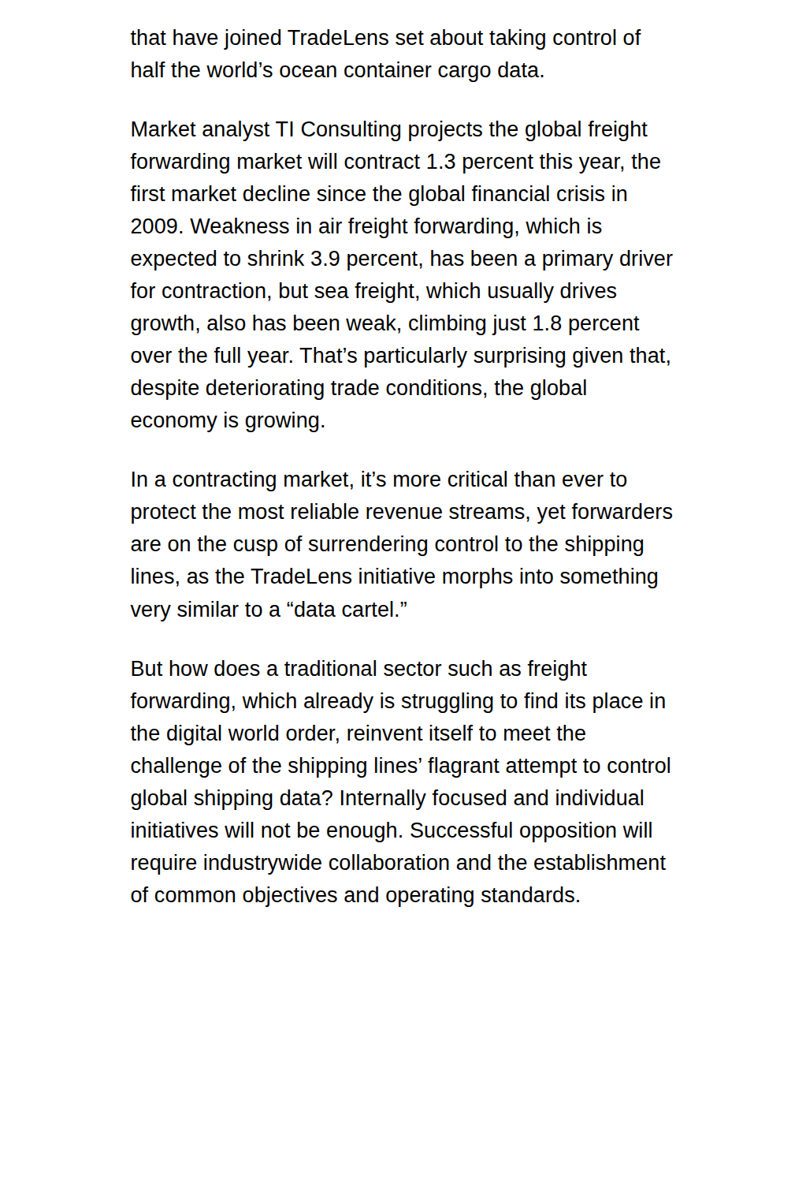that have joined TradeLens set about taking control of half the world’s ocean container cargo data.
Market analyst TI Consulting projects the global freight forwarding market will contract 1.3 percent this year, the first market decline since the global financial crisis in 2009. Weakness in air freight forwarding, which is expected to shrink 3.9 percent, has been a primary driver for contraction, but sea freight, which usually drives growth, also has been weak, climbing just 1.8 percent over the full year. That’s particularly surprising given that, despite deteriorating trade conditions, the global economy is growing.
In a contracting market, it’s more critical than ever to protect the most reliable revenue streams, yet forwarders are on the cusp of surrendering control to the shipping lines, as the TradeLens initiative morphs into something very similar to a “data cartel.”
But how does a traditional sector such as freight forwarding, which already is struggling to find its place in the digital world order, reinvent itself to meet the challenge of the shipping lines’ flagrant attempt to control global shipping data? Internally focused and individual initiatives will not be enough. Successful opposition will require industrywide collaboration and the establishment of common objectives and operating standards.